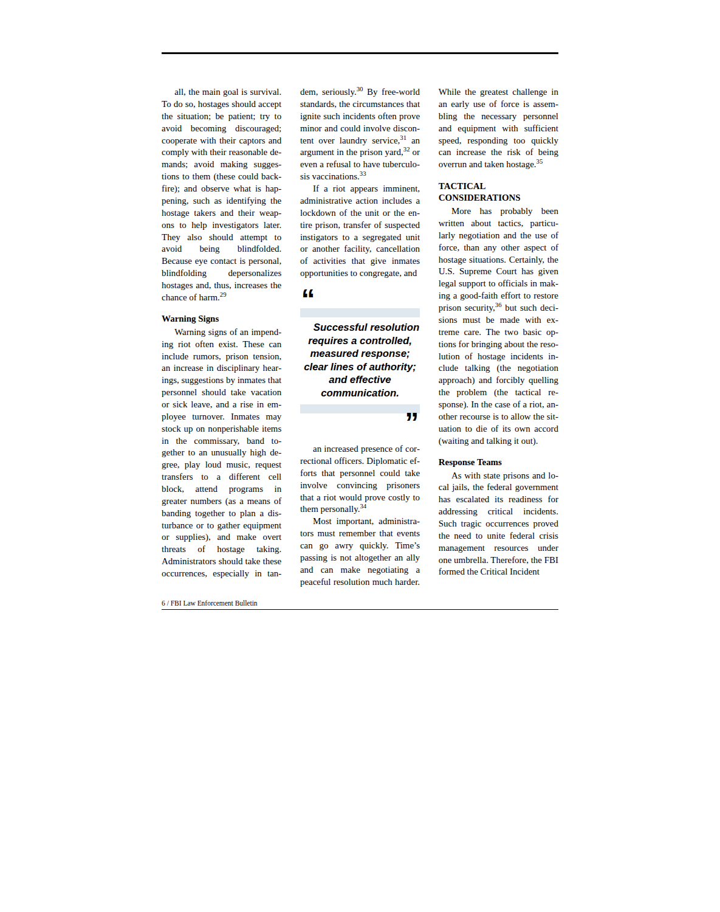all, the main goal is survival. To do so, hostages should accept the situation; be patient; try to avoid becoming discouraged; cooperate with their captors and comply with their reasonable demands; avoid making suggestions to them (these could backfire); and observe what is happening, such as identifying the hostage takers and their weapons to help investigators later. They also should attempt to avoid being blindfolded. Because eye contact is personal, blindfolding depersonalizes hostages and, thus, increases the chance of harm.29
Warning Signs
Warning signs of an impending riot often exist. These can include rumors, prison tension, an increase in disciplinary hearings, suggestions by inmates that personnel should take vacation or sick leave, and a rise in employee turnover. Inmates may stock up on nonperishable items in the commissary, band together to an unusually high degree, play loud music, request transfers to a different cell block, attend programs in greater numbers (as a means of banding together to plan a disturbance or to gather equipment or supplies), and make overt threats of hostage taking. Administrators should take these occurrences, especially in tandem, seriously.30 By free-world standards, the circumstances that ignite such incidents often prove minor and could involve discontent over laundry service,31 an argument in the prison yard,32 or even a refusal to have tuberculosis vaccinations.33
If a riot appears imminent, administrative action includes a lockdown of the unit or the entire prison, transfer of suspected instigators to a segregated unit or another facility, cancellation of activities that give inmates opportunities to congregate, and
“
Successful resolution requires a controlled, measured response; clear lines of authority; and effective communication.
”
an increased presence of correctional officers. Diplomatic efforts that personnel could take involve convincing prisoners that a riot would prove costly to them personally.34
Most important, administrators must remember that events can go awry quickly. Time’s passing is not altogether an ally and can make negotiating a peaceful resolution much harder. While the greatest challenge in an early use of force is assembling the necessary personnel and equipment with sufficient speed, responding too quickly can increase the risk of being overrun and taken hostage.35
TACTICAL CONSIDERATIONS
More has probably been written about tactics, particularly negotiation and the use of force, than any other aspect of hostage situations. Certainly, the U.S. Supreme Court has given legal support to officials in making a good-faith effort to restore prison security,36 but such decisions must be made with extreme care. The two basic options for bringing about the resolution of hostage incidents include talking (the negotiation approach) and forcibly quelling the problem (the tactical response). In the case of a riot, another recourse is to allow the situation to die of its own accord (waiting and talking it out).
Response Teams
As with state prisons and local jails, the federal government has escalated its readiness for addressing critical incidents. Such tragic occurrences proved the need to unite federal crisis management resources under one umbrella. Therefore, the FBI formed the Critical Incident
6 / FBI Law Enforcement Bulletin